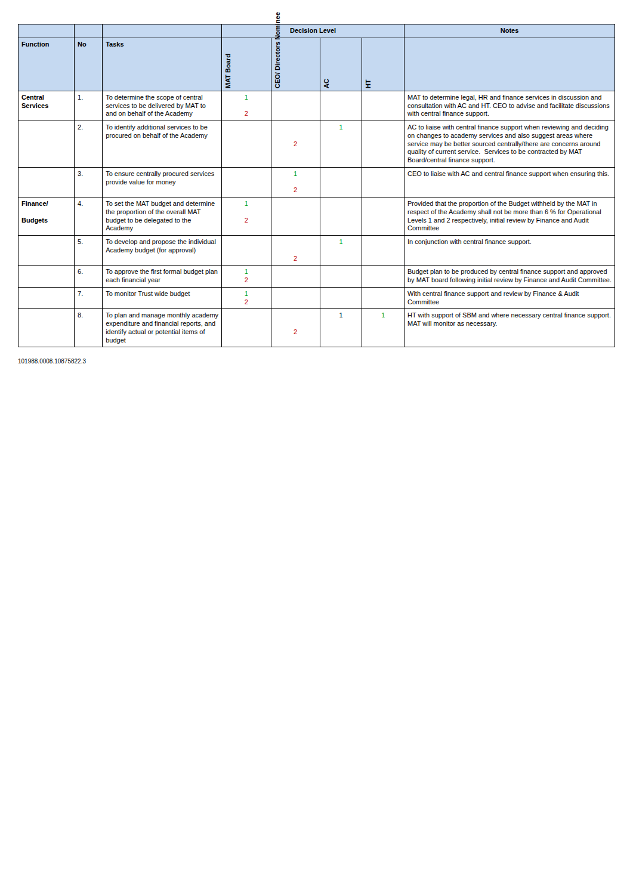| | | | Decision Level | Notes |
| --- | --- | --- | --- | --- |
| Function | No | Tasks | MAT Board | CEO/ Directors Nominee | AC | HT | |
| Central Services | 1. | To determine the scope of central services to be delivered by MAT to and on behalf of the Academy | 1 2 | | | | MAT to determine legal, HR and finance services in discussion and consultation with AC and HT. CEO to advise and facilitate discussions with central finance support. |
| | 2. | To identify additional services to be procured on behalf of the Academy | | 2 | 1 | | AC to liaise with central finance support when reviewing and deciding on changes to academy services and also suggest areas where service may be better sourced centrally/there are concerns around quality of current service. Services to be contracted by MAT Board/central finance support. |
| | 3. | To ensure centrally procured services provide value for money | | 1 2 | | | CEO to liaise with AC and central finance support when ensuring this. |
| Finance/ Budgets | 4. | To set the MAT budget and determine the proportion of the overall MAT budget to be delegated to the Academy | 1 2 | | | | Provided that the proportion of the Budget withheld by the MAT in respect of the Academy shall not be more than 6 % for Operational Levels 1 and 2 respectively, initial review by Finance and Audit Committee |
| | 5. | To develop and propose the individual Academy budget (for approval) | | 2 | 1 | | In conjunction with central finance support. |
| | 6. | To approve the first formal budget plan each financial year | 1 2 | | | | Budget plan to be produced by central finance support and approved by MAT board following initial review by Finance and Audit Committee. |
| | 7. | To monitor Trust wide budget | 1 2 | | | | With central finance support and review by Finance & Audit Committee |
| | 8. | To plan and manage monthly academy expenditure and financial reports, and identify actual or potential items of budget | | 2 | 1 | 1 | HT with support of SBM and where necessary central finance support. MAT will monitor as necessary. |
101988.0008.10875822.3